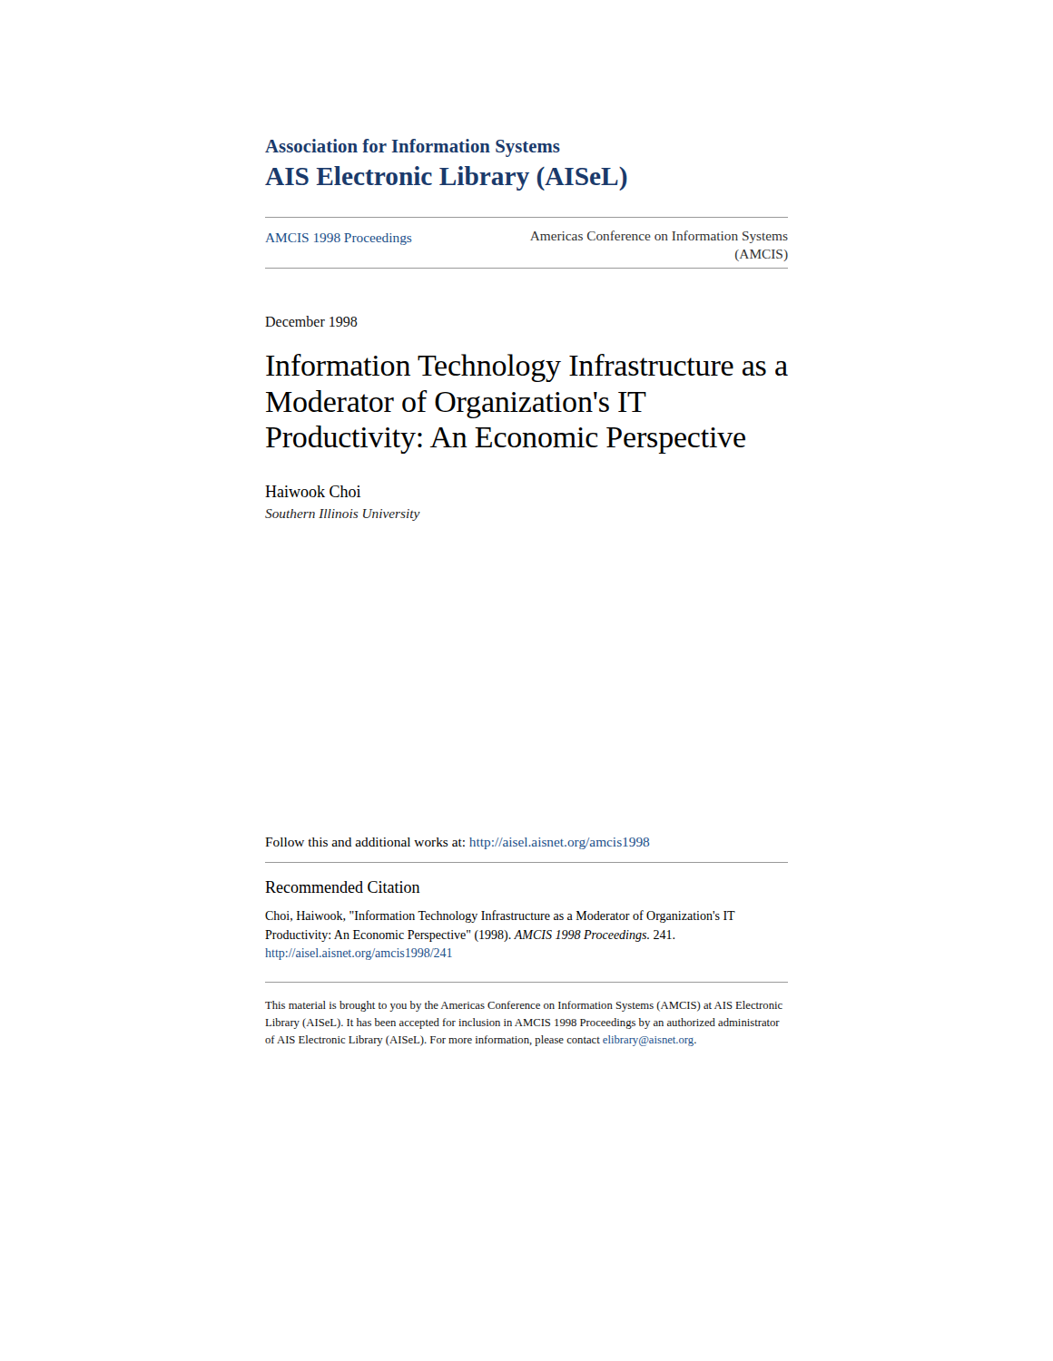Association for Information Systems
AIS Electronic Library (AISeL)
AMCIS 1998 Proceedings
Americas Conference on Information Systems
(AMCIS)
December 1998
Information Technology Infrastructure as a Moderator of Organization's IT Productivity: An Economic Perspective
Haiwook Choi
Southern Illinois University
Follow this and additional works at: http://aisel.aisnet.org/amcis1998
Recommended Citation
Choi, Haiwook, "Information Technology Infrastructure as a Moderator of Organization's IT Productivity: An Economic Perspective" (1998). AMCIS 1998 Proceedings. 241.
http://aisel.aisnet.org/amcis1998/241
This material is brought to you by the Americas Conference on Information Systems (AMCIS) at AIS Electronic Library (AISeL). It has been accepted for inclusion in AMCIS 1998 Proceedings by an authorized administrator of AIS Electronic Library (AISeL). For more information, please contact elibrary@aisnet.org.